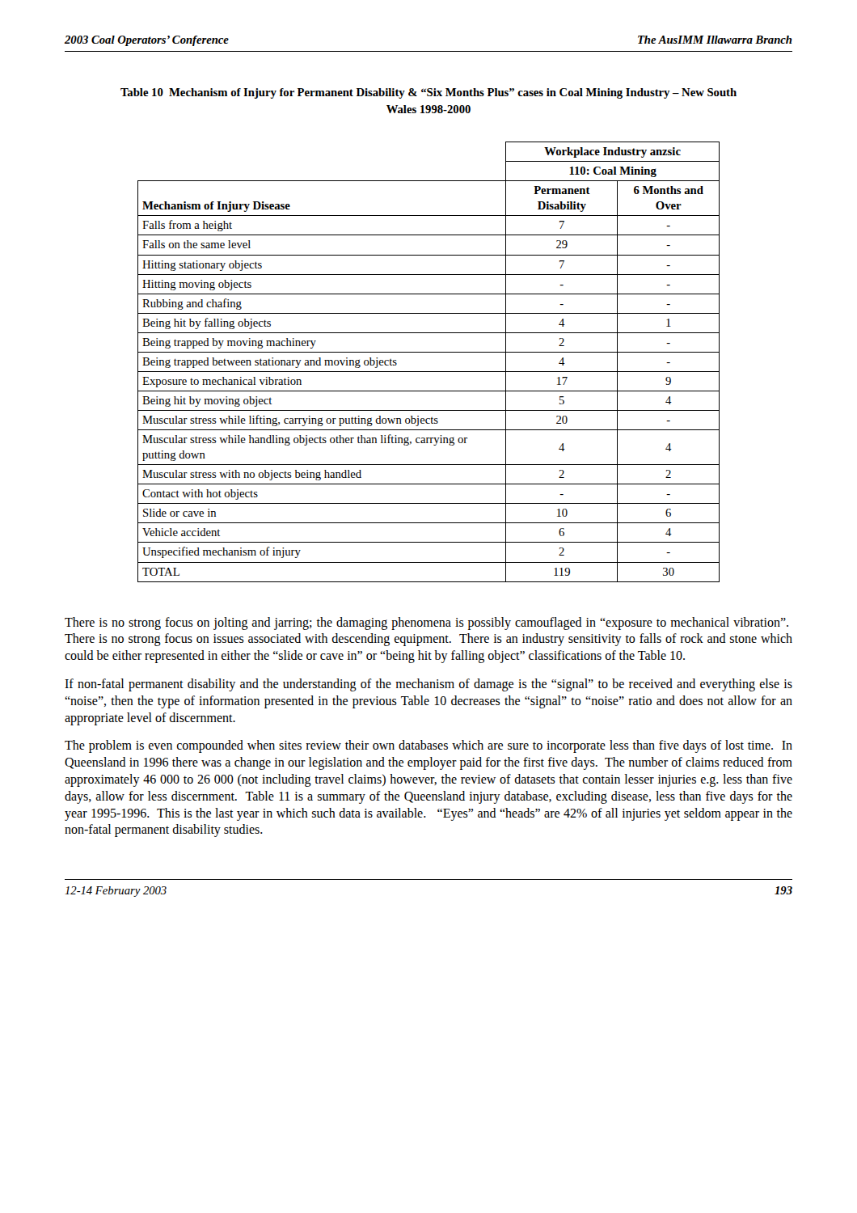2003 Coal Operators’ Conference The AusIMM Illawarra Branch
Table 10 Mechanism of Injury for Permanent Disability & “Six Months Plus” cases in Coal Mining Industry – New South Wales 1998-2000
| | Workplace Industry anzsic |
| --- | --- |
| | 110: Coal Mining |
| Mechanism of Injury Disease | Permanent Disability | 6 Months and Over |
| Falls from a height | 7 | - |
| Falls on the same level | 29 | - |
| Hitting stationary objects | 7 | - |
| Hitting moving objects | - | - |
| Rubbing and chafing | - | - |
| Being hit by falling objects | 4 | 1 |
| Being trapped by moving machinery | 2 | - |
| Being trapped between stationary and moving objects | 4 | - |
| Exposure to mechanical vibration | 17 | 9 |
| Being hit by moving object | 5 | 4 |
| Muscular stress while lifting, carrying or putting down objects | 20 | - |
| Muscular stress while handling objects other than lifting, carrying or putting down | 4 | 4 |
| Muscular stress with no objects being handled | 2 | 2 |
| Contact with hot objects | - | - |
| Slide or cave in | 10 | 6 |
| Vehicle accident | 6 | 4 |
| Unspecified mechanism of injury | 2 | - |
| TOTAL | 119 | 30 |
There is no strong focus on jolting and jarring; the damaging phenomena is possibly camouflaged in “exposure to mechanical vibration”. There is no strong focus on issues associated with descending equipment. There is an industry sensitivity to falls of rock and stone which could be either represented in either the “slide or cave in” or “being hit by falling object” classifications of the Table 10.
If non-fatal permanent disability and the understanding of the mechanism of damage is the “signal” to be received and everything else is “noise”, then the type of information presented in the previous Table 10 decreases the “signal” to “noise” ratio and does not allow for an appropriate level of discernment.
The problem is even compounded when sites review their own databases which are sure to incorporate less than five days of lost time. In Queensland in 1996 there was a change in our legislation and the employer paid for the first five days. The number of claims reduced from approximately 46 000 to 26 000 (not including travel claims) however, the review of datasets that contain lesser injuries e.g. less than five days, allow for less discernment. Table 11 is a summary of the Queensland injury database, excluding disease, less than five days for the year 1995-1996. This is the last year in which such data is available. “Eyes” and “heads” are 42% of all injuries yet seldom appear in the non-fatal permanent disability studies.
12-14 February 2003 193